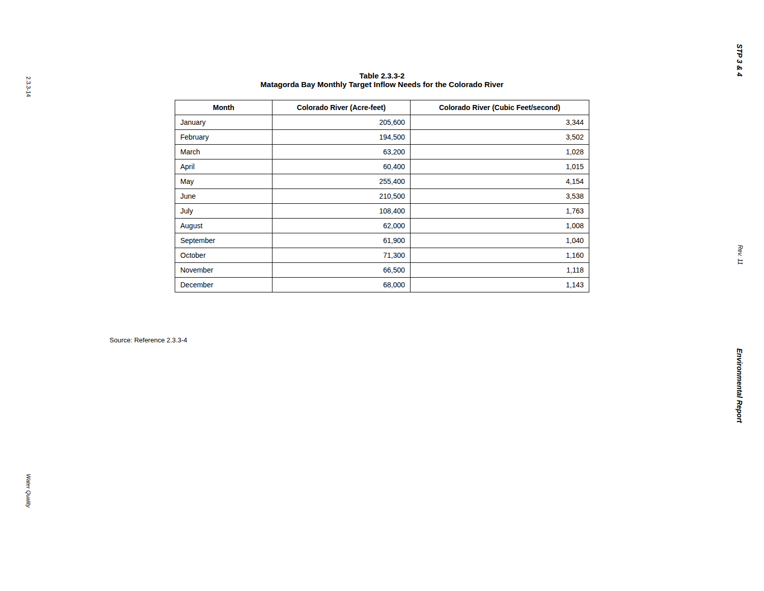2.3.3-14
Water Quality
STP 3 & 4
Rev. 11
Environmental Report
Table 2.3.3-2 Matagorda Bay Monthly Target Inflow Needs for the Colorado River
| Month | Colorado River (Acre-feet) | Colorado River (Cubic Feet/second) |
| --- | --- | --- |
| January | 205,600 | 3,344 |
| February | 194,500 | 3,502 |
| March | 63,200 | 1,028 |
| April | 60,400 | 1,015 |
| May | 255,400 | 4,154 |
| June | 210,500 | 3,538 |
| July | 108,400 | 1,763 |
| August | 62,000 | 1,008 |
| September | 61,900 | 1,040 |
| October | 71,300 | 1,160 |
| November | 66,500 | 1,118 |
| December | 68,000 | 1,143 |
Source: Reference 2.3.3-4